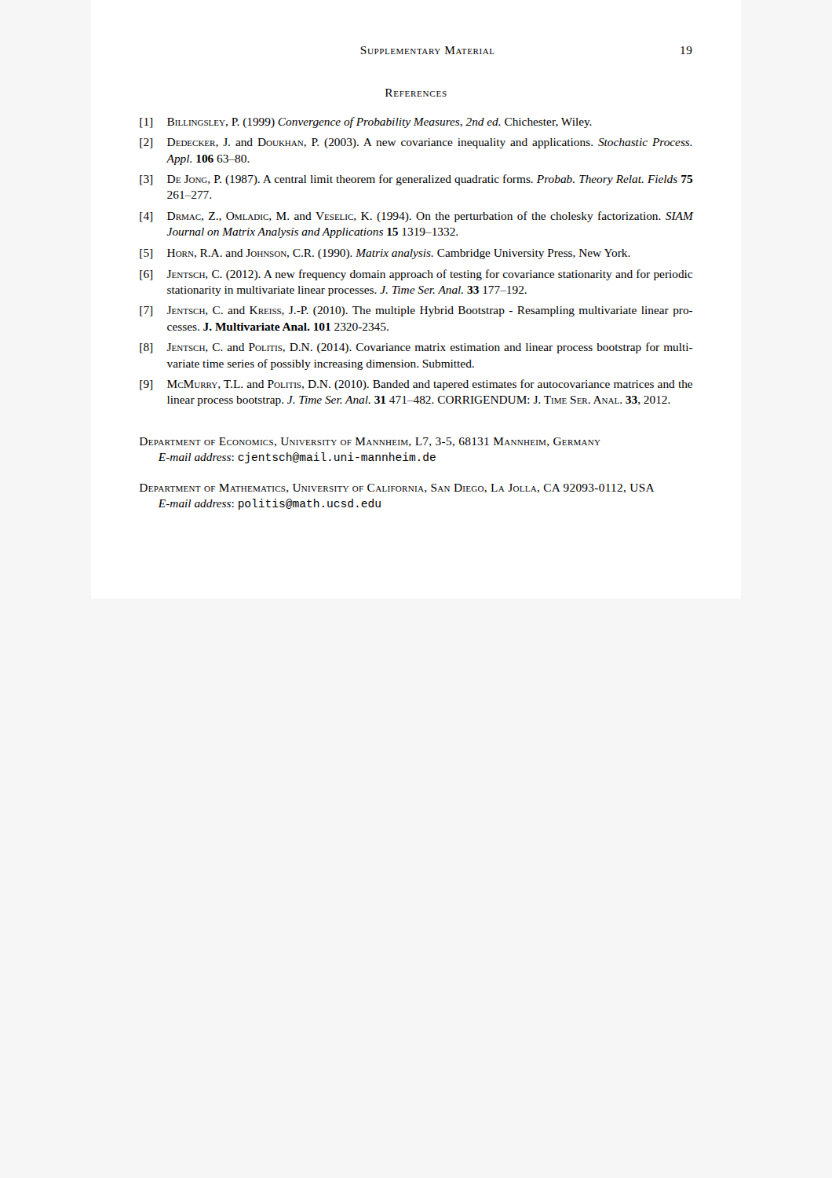Supplementary Material 19
References
[1] Billingsley, P. (1999) Convergence of Probability Measures, 2nd ed. Chichester, Wiley.
[2] Dedecker, J. and Doukhan, P. (2003). A new covariance inequality and applications. Stochastic Process. Appl. 106 63–80.
[3] De Jong, P. (1987). A central limit theorem for generalized quadratic forms. Probab. Theory Relat. Fields 75 261–277.
[4] Drmac, Z., Omladic, M. and Veselic, K. (1994). On the perturbation of the cholesky factorization. SIAM Journal on Matrix Analysis and Applications 15 1319–1332.
[5] Horn, R.A. and Johnson, C.R. (1990). Matrix analysis. Cambridge University Press, New York.
[6] Jentsch, C. (2012). A new frequency domain approach of testing for covariance stationarity and for periodic stationarity in multivariate linear processes. J. Time Ser. Anal. 33 177–192.
[7] Jentsch, C. and Kreiss, J.-P. (2010). The multiple Hybrid Bootstrap - Resampling multivariate linear processes. J. Multivariate Anal. 101 2320-2345.
[8] Jentsch, C. and Politis, D.N. (2014). Covariance matrix estimation and linear process bootstrap for multivariate time series of possibly increasing dimension. Submitted.
[9] McMurry, T.L. and Politis, D.N. (2010). Banded and tapered estimates for autocovariance matrices and the linear process bootstrap. J. Time Ser. Anal. 31 471–482. CORRIGENDUM: J. Time Ser. Anal. 33, 2012.
Department of Economics, University of Mannheim, L7, 3-5, 68131 Mannheim, Germany
E-mail address: cjentsch@mail.uni-mannheim.de
Department of Mathematics, University of California, San Diego, La Jolla, CA 92093-0112, USA
E-mail address: politis@math.ucsd.edu